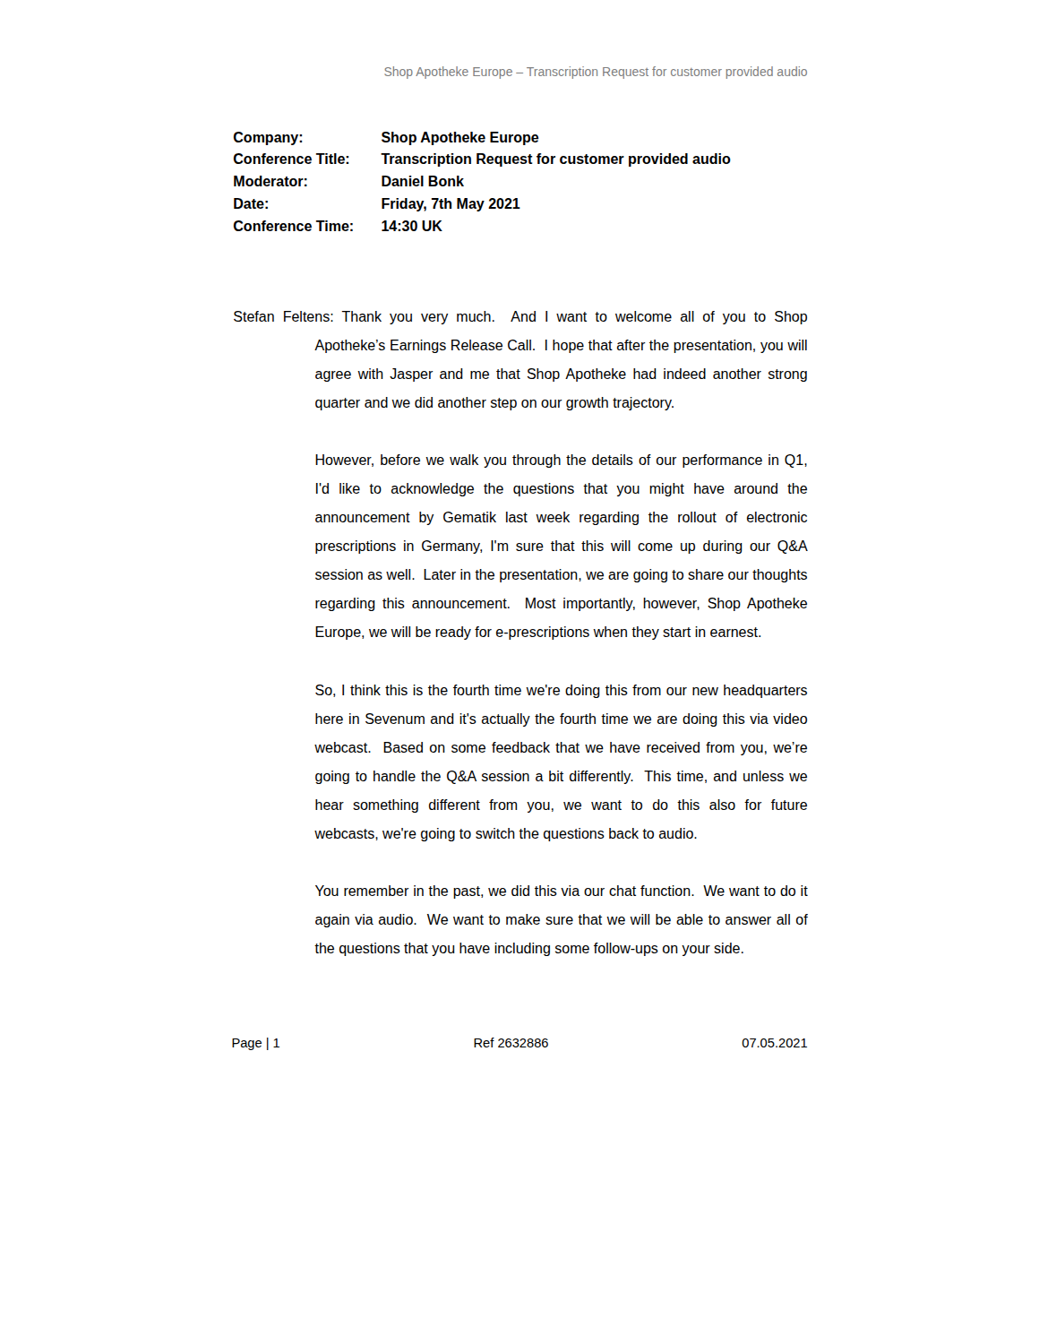Shop Apotheke Europe – Transcription Request for customer provided audio
Company:
Shop Apotheke Europe
Conference Title:
Transcription Request for customer provided audio
Moderator:
Daniel Bonk
Date:
Friday, 7th May 2021
Conference Time:
14:30 UK
Stefan Feltens: Thank you very much. And I want to welcome all of you to Shop Apotheke’s Earnings Release Call. I hope that after the presentation, you will agree with Jasper and me that Shop Apotheke had indeed another strong quarter and we did another step on our growth trajectory.
However, before we walk you through the details of our performance in Q1, I'd like to acknowledge the questions that you might have around the announcement by Gematik last week regarding the rollout of electronic prescriptions in Germany, I'm sure that this will come up during our Q&A session as well. Later in the presentation, we are going to share our thoughts regarding this announcement. Most importantly, however, Shop Apotheke Europe, we will be ready for e-prescriptions when they start in earnest.
So, I think this is the fourth time we're doing this from our new headquarters here in Sevenum and it's actually the fourth time we are doing this via video webcast. Based on some feedback that we have received from you, we’re going to handle the Q&A session a bit differently. This time, and unless we hear something different from you, we want to do this also for future webcasts, we're going to switch the questions back to audio.
You remember in the past, we did this via our chat function. We want to do it again via audio. We want to make sure that we will be able to answer all of the questions that you have including some follow-ups on your side.
Page | 1
Ref 2632886
07.05.2021